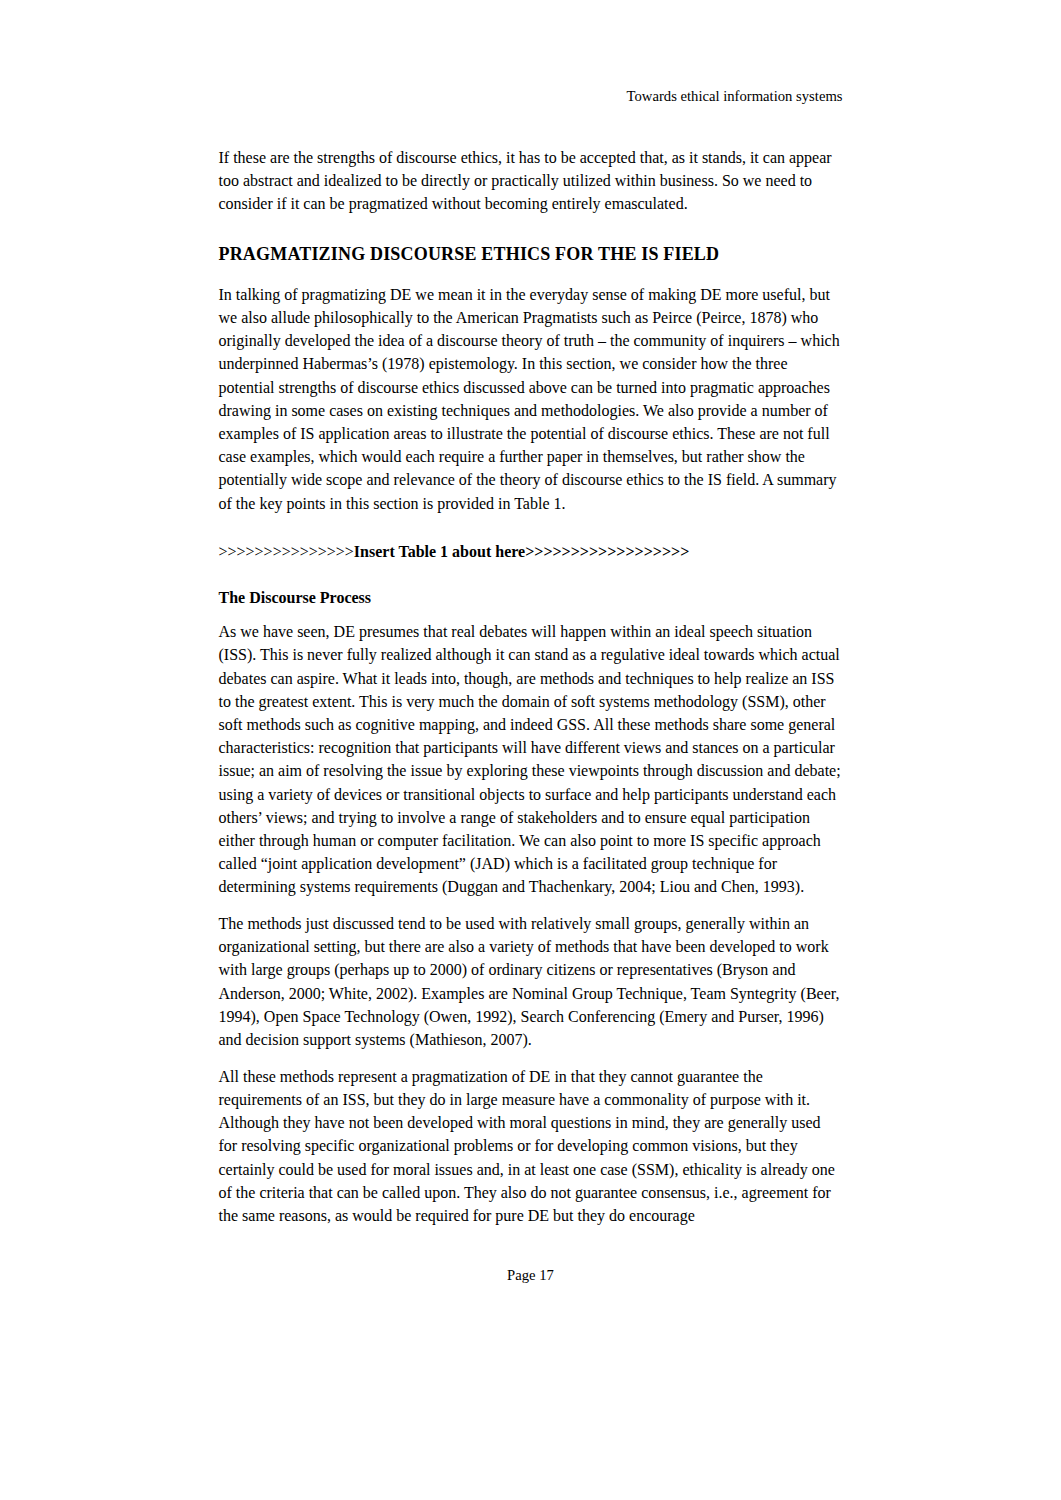Towards ethical information systems
If these are the strengths of discourse ethics, it has to be accepted that, as it stands, it can appear too abstract and idealized to be directly or practically utilized within business. So we need to consider if it can be pragmatized without becoming entirely emasculated.
PRAGMATIZING DISCOURSE ETHICS FOR THE IS FIELD
In talking of pragmatizing DE we mean it in the everyday sense of making DE more useful, but we also allude philosophically to the American Pragmatists such as Peirce (Peirce, 1878) who originally developed the idea of a discourse theory of truth – the community of inquirers – which underpinned Habermas’s (1978) epistemology. In this section, we consider how the three potential strengths of discourse ethics discussed above can be turned into pragmatic approaches drawing in some cases on existing techniques and methodologies. We also provide a number of examples of IS application areas to illustrate the potential of discourse ethics. These are not full case examples, which would each require a further paper in themselves, but rather show the potentially wide scope and relevance of the theory of discourse ethics to the IS field. A summary of the key points in this section is provided in Table 1.
>>>>>>>>>>>>>>>Insert Table 1 about here>>>>>>>>>>>>>>>>>>
The Discourse Process
As we have seen, DE presumes that real debates will happen within an ideal speech situation (ISS). This is never fully realized although it can stand as a regulative ideal towards which actual debates can aspire. What it leads into, though, are methods and techniques to help realize an ISS to the greatest extent. This is very much the domain of soft systems methodology (SSM), other soft methods such as cognitive mapping, and indeed GSS. All these methods share some general characteristics: recognition that participants will have different views and stances on a particular issue; an aim of resolving the issue by exploring these viewpoints through discussion and debate; using a variety of devices or transitional objects to surface and help participants understand each others’ views; and trying to involve a range of stakeholders and to ensure equal participation either through human or computer facilitation. We can also point to more IS specific approach called “joint application development” (JAD) which is a facilitated group technique for determining systems requirements (Duggan and Thachenkary, 2004; Liou and Chen, 1993).
The methods just discussed tend to be used with relatively small groups, generally within an organizational setting, but there are also a variety of methods that have been developed to work with large groups (perhaps up to 2000) of ordinary citizens or representatives (Bryson and Anderson, 2000; White, 2002). Examples are Nominal Group Technique, Team Syntegrity (Beer, 1994), Open Space Technology (Owen, 1992), Search Conferencing (Emery and Purser, 1996) and decision support systems (Mathieson, 2007).
All these methods represent a pragmatization of DE in that they cannot guarantee the requirements of an ISS, but they do in large measure have a commonality of purpose with it. Although they have not been developed with moral questions in mind, they are generally used for resolving specific organizational problems or for developing common visions, but they certainly could be used for moral issues and, in at least one case (SSM), ethicality is already one of the criteria that can be called upon. They also do not guarantee consensus, i.e., agreement for the same reasons, as would be required for pure DE but they do encourage
Page 17